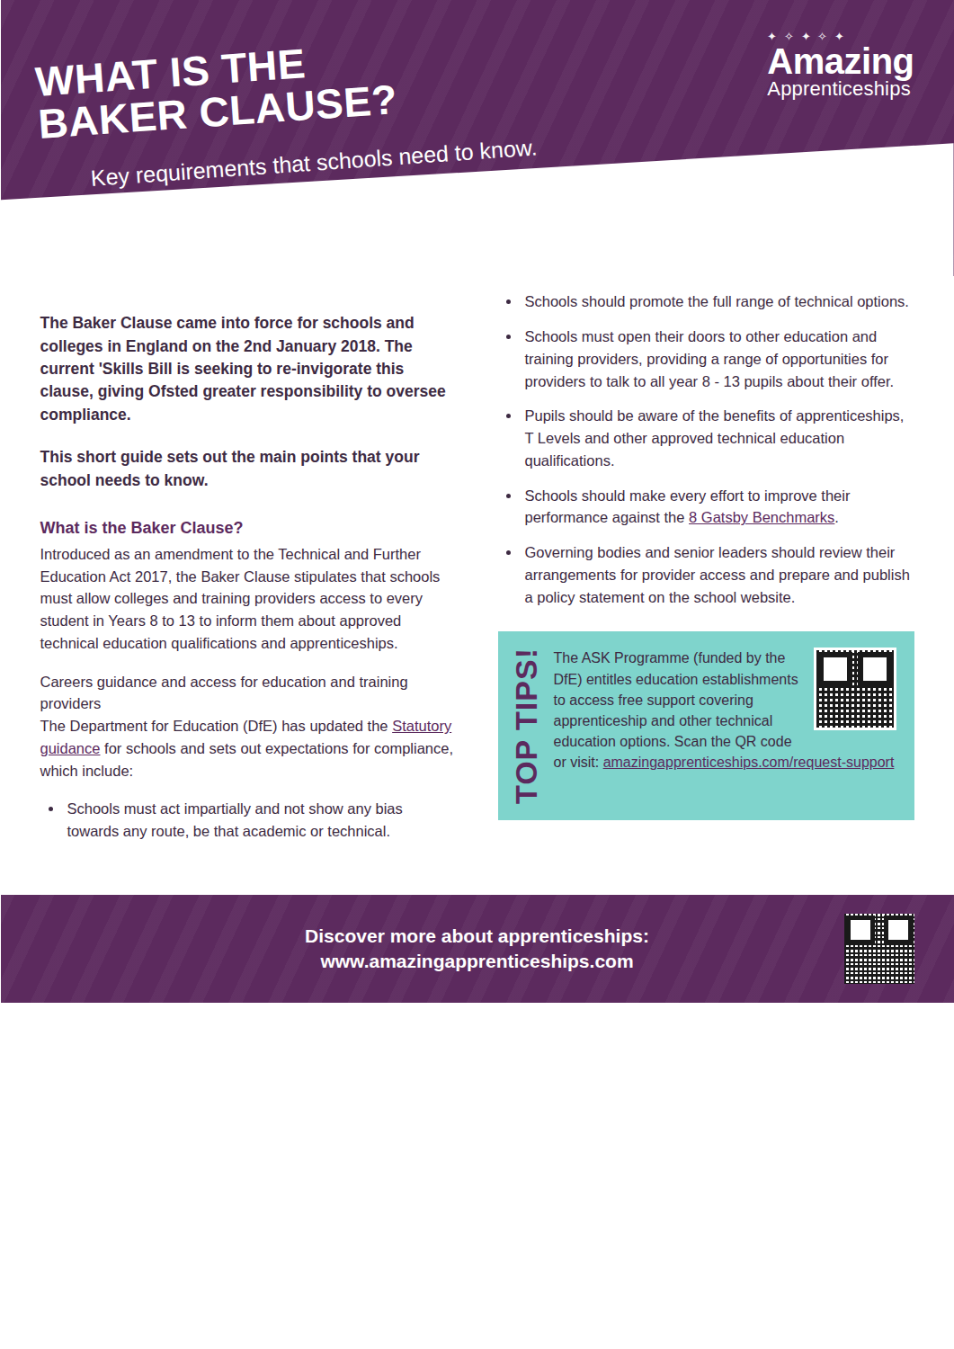✦ ✧ ✦ ✧ ✦
Amazing
Apprenticeships
What is the
Baker Clause?
Key requirements that schools need to know.
The Baker Clause came into force for schools and colleges in England on the 2nd January 2018. The current 'Skills Bill is seeking to re-invigorate this clause, giving Ofsted greater responsibility to oversee compliance.
This short guide sets out the main points that your school needs to know.
What is the Baker Clause?
Introduced as an amendment to the Technical and Further Education Act 2017, the Baker Clause stipulates that schools must allow colleges and training providers access to every student in Years 8 to 13 to inform them about approved technical education qualifications and apprenticeships.
Careers guidance and access for education and training providers
The Department for Education (DfE) has updated the Statutory guidance for schools and sets out expectations for compliance, which include:
Schools must act impartially and not show any bias towards any route, be that academic or technical.
Schools should promote the full range of technical options.
Schools must open their doors to other education and training providers, providing a range of opportunities for providers to talk to all year 8 - 13 pupils about their offer.
Pupils should be aware of the benefits of apprenticeships, T Levels and other approved technical education qualifications.
Schools should make every effort to improve their performance against the 8 Gatsby Benchmarks.
Governing bodies and senior leaders should review their arrangements for provider access and prepare and publish a policy statement on the school website.
Top Tips!
The ASK Programme (funded by the DfE) entitles education establishments to access free support covering apprenticeship and other technical education options. Scan the QR code or visit: amazingapprenticeships.com/request-support
Discover more about apprenticeships:
www.amazingapprenticeships.com